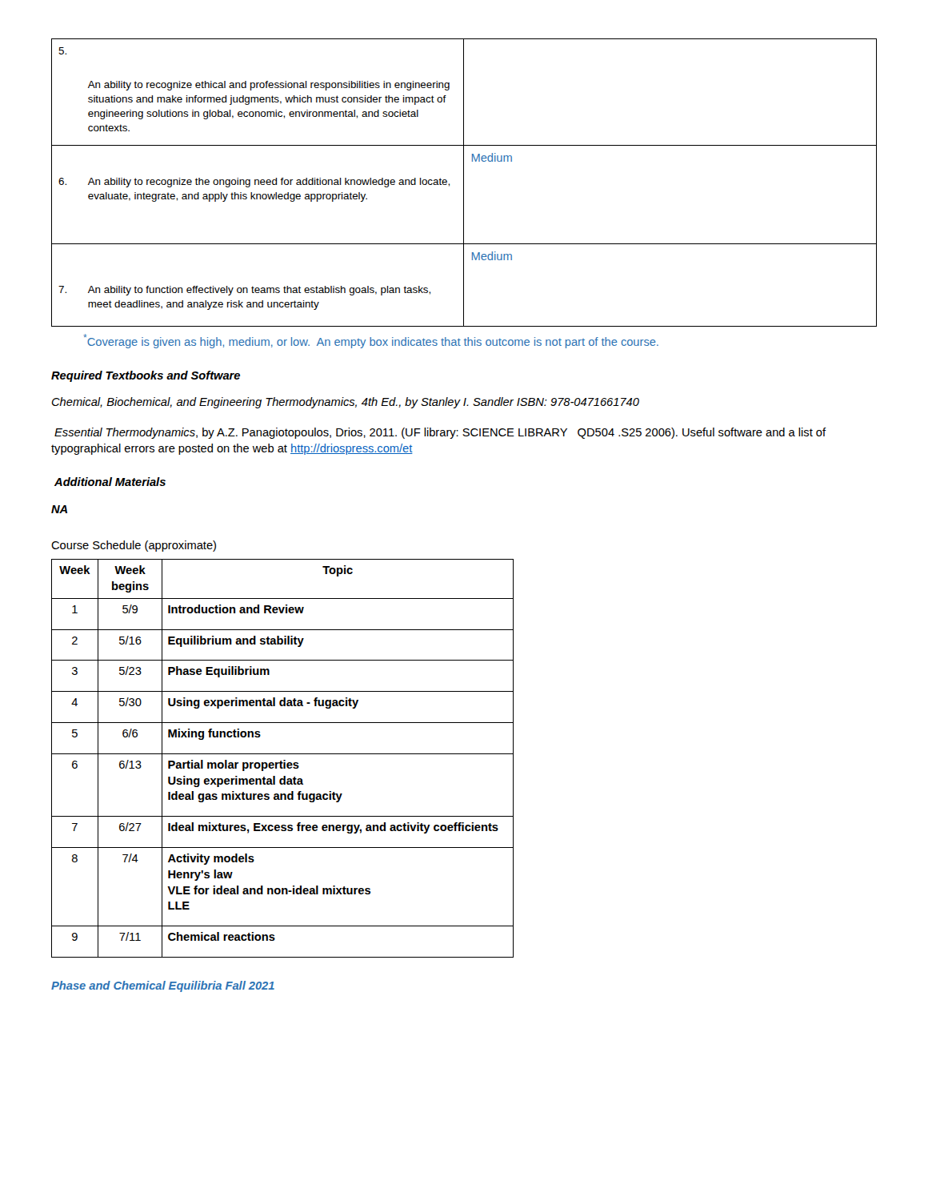| 5. | An ability to recognize ethical and professional responsibilities in engineering situations and make informed judgments, which must consider the impact of engineering solutions in global, economic, environmental, and societal contexts. | |
| 6. | An ability to recognize the ongoing need for additional knowledge and locate, evaluate, integrate, and apply this knowledge appropriately. | Medium |
| 7. | An ability to function effectively on teams that establish goals, plan tasks, meet deadlines, and analyze risk and uncertainty | Medium |
*Coverage is given as high, medium, or low. An empty box indicates that this outcome is not part of the course.
Required Textbooks and Software
Chemical, Biochemical, and Engineering Thermodynamics, 4th Ed., by Stanley I. Sandler ISBN: 978-0471661740
Essential Thermodynamics, by A.Z. Panagiotopoulos, Drios, 2011. (UF library: SCIENCE LIBRARY QD504 .S25 2006). Useful software and a list of typographical errors are posted on the web at http://driospress.com/et
Additional Materials
NA
Course Schedule (approximate)
| Week | Week begins | Topic |
| --- | --- | --- |
| 1 | 5/9 | Introduction and Review |
| 2 | 5/16 | Equilibrium and stability |
| 3 | 5/23 | Phase Equilibrium |
| 4 | 5/30 | Using experimental data - fugacity |
| 5 | 6/6 | Mixing functions |
| 6 | 6/13 | Partial molar properties Using experimental data Ideal gas mixtures and fugacity |
| 7 | 6/27 | Ideal mixtures, Excess free energy, and activity coefficients |
| 8 | 7/4 | Activity models Henry's law VLE for ideal and non-ideal mixtures LLE |
| 9 | 7/11 | Chemical reactions |
Phase and Chemical Equilibria Fall 2021